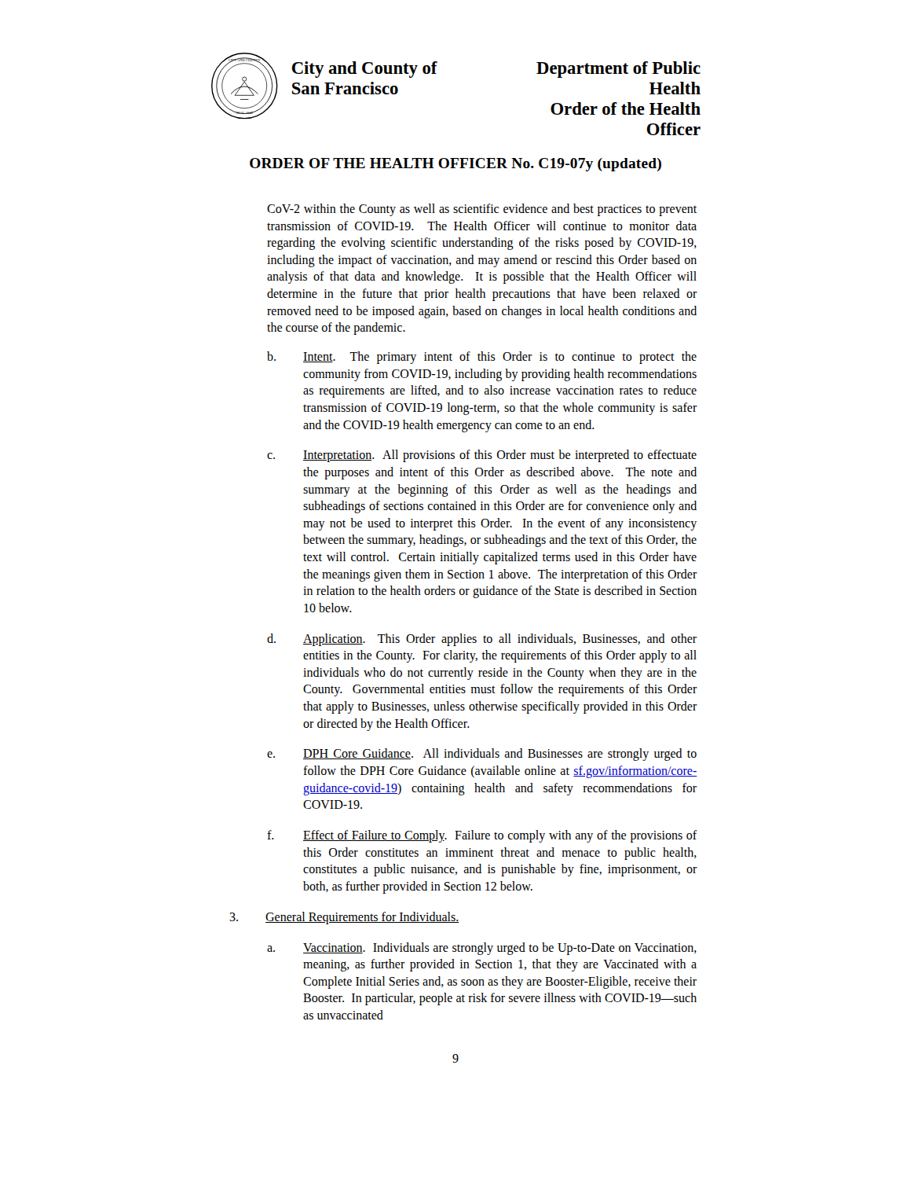CITY AND COUNTY SEAL 1848
City and County of
San Francisco
Department of Public Health
Order of the Health Officer
ORDER OF THE HEALTH OFFICER No. C19-07y (updated)
CoV-2 within the County as well as scientific evidence and best practices to prevent transmission of COVID-19. The Health Officer will continue to monitor data regarding the evolving scientific understanding of the risks posed by COVID-19, including the impact of vaccination, and may amend or rescind this Order based on analysis of that data and knowledge. It is possible that the Health Officer will determine in the future that prior health precautions that have been relaxed or removed need to be imposed again, based on changes in local health conditions and the course of the pandemic.
b.
Intent. The primary intent of this Order is to continue to protect the community from COVID-19, including by providing health recommendations as requirements are lifted, and to also increase vaccination rates to reduce transmission of COVID-19 long-term, so that the whole community is safer and the COVID-19 health emergency can come to an end.
c.
Interpretation. All provisions of this Order must be interpreted to effectuate the purposes and intent of this Order as described above. The note and summary at the beginning of this Order as well as the headings and subheadings of sections contained in this Order are for convenience only and may not be used to interpret this Order. In the event of any inconsistency between the summary, headings, or subheadings and the text of this Order, the text will control. Certain initially capitalized terms used in this Order have the meanings given them in Section 1 above. The interpretation of this Order in relation to the health orders or guidance of the State is described in Section 10 below.
d.
Application. This Order applies to all individuals, Businesses, and other entities in the County. For clarity, the requirements of this Order apply to all individuals who do not currently reside in the County when they are in the County. Governmental entities must follow the requirements of this Order that apply to Businesses, unless otherwise specifically provided in this Order or directed by the Health Officer.
e.
DPH Core Guidance. All individuals and Businesses are strongly urged to follow the DPH Core Guidance (available online at sf.gov/information/core-guidance-covid-19) containing health and safety recommendations for COVID-19.
f.
Effect of Failure to Comply. Failure to comply with any of the provisions of this Order constitutes an imminent threat and menace to public health, constitutes a public nuisance, and is punishable by fine, imprisonment, or both, as further provided in Section 12 below.
3.
General Requirements for Individuals.
a.
Vaccination. Individuals are strongly urged to be Up-to-Date on Vaccination, meaning, as further provided in Section 1, that they are Vaccinated with a Complete Initial Series and, as soon as they are Booster-Eligible, receive their Booster. In particular, people at risk for severe illness with COVID-19—such as unvaccinated
9